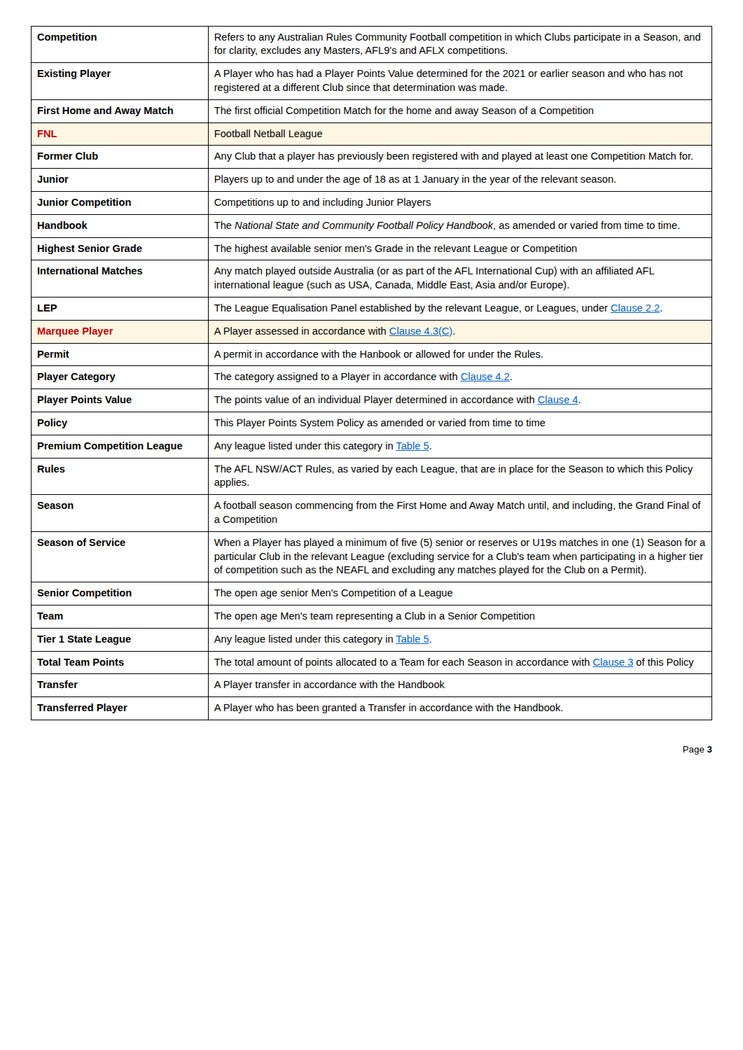| Competition | Refers to any Australian Rules Community Football competition in which Clubs participate in a Season, and for clarity, excludes any Masters, AFL9's and AFLX competitions. |
| Existing Player | A Player who has had a Player Points Value determined for the 2021 or earlier season and who has not registered at a different Club since that determination was made. |
| First Home and Away Match | The first official Competition Match for the home and away Season of a Competition |
| FNL | Football Netball League |
| Former Club | Any Club that a player has previously been registered with and played at least one Competition Match for. |
| Junior | Players up to and under the age of 18 as at 1 January in the year of the relevant season. |
| Junior Competition | Competitions up to and including Junior Players |
| Handbook | The National State and Community Football Policy Handbook , as amended or varied from time to time. |
| Highest Senior Grade | The highest available senior men's Grade in the relevant League or Competition |
| International Matches | Any match played outside Australia (or as part of the AFL International Cup) with an affiliated AFL international league (such as USA, Canada, Middle East, Asia and/or Europe). |
| LEP | The League Equalisation Panel established by the relevant League, or Leagues, under Clause 2.2 . |
| Marquee Player | A Player assessed in accordance with Clause 4.3(C) . |
| Permit | A permit in accordance with the Hanbook or allowed for under the Rules. |
| Player Category | The category assigned to a Player in accordance with Clause 4.2 . |
| Player Points Value | The points value of an individual Player determined in accordance with Clause 4 . |
| Policy | This Player Points System Policy as amended or varied from time to time |
| Premium Competition League | Any league listed under this category in Table 5 . |
| Rules | The AFL NSW/ACT Rules, as varied by each League, that are in place for the Season to which this Policy applies. |
| Season | A football season commencing from the First Home and Away Match until, and including, the Grand Final of a Competition |
| Season of Service | When a Player has played a minimum of five (5) senior or reserves or U19s matches in one (1) Season for a particular Club in the relevant League (excluding service for a Club's team when participating in a higher tier of competition such as the NEAFL and excluding any matches played for the Club on a Permit). |
| Senior Competition | The open age senior Men's Competition of a League |
| Team | The open age Men's team representing a Club in a Senior Competition |
| Tier 1 State League | Any league listed under this category in Table 5 . |
| Total Team Points | The total amount of points allocated to a Team for each Season in accordance with Clause 3 of this Policy |
| Transfer | A Player transfer in accordance with the Handbook |
| Transferred Player | A Player who has been granted a Transfer in accordance with the Handbook. |
Page 3